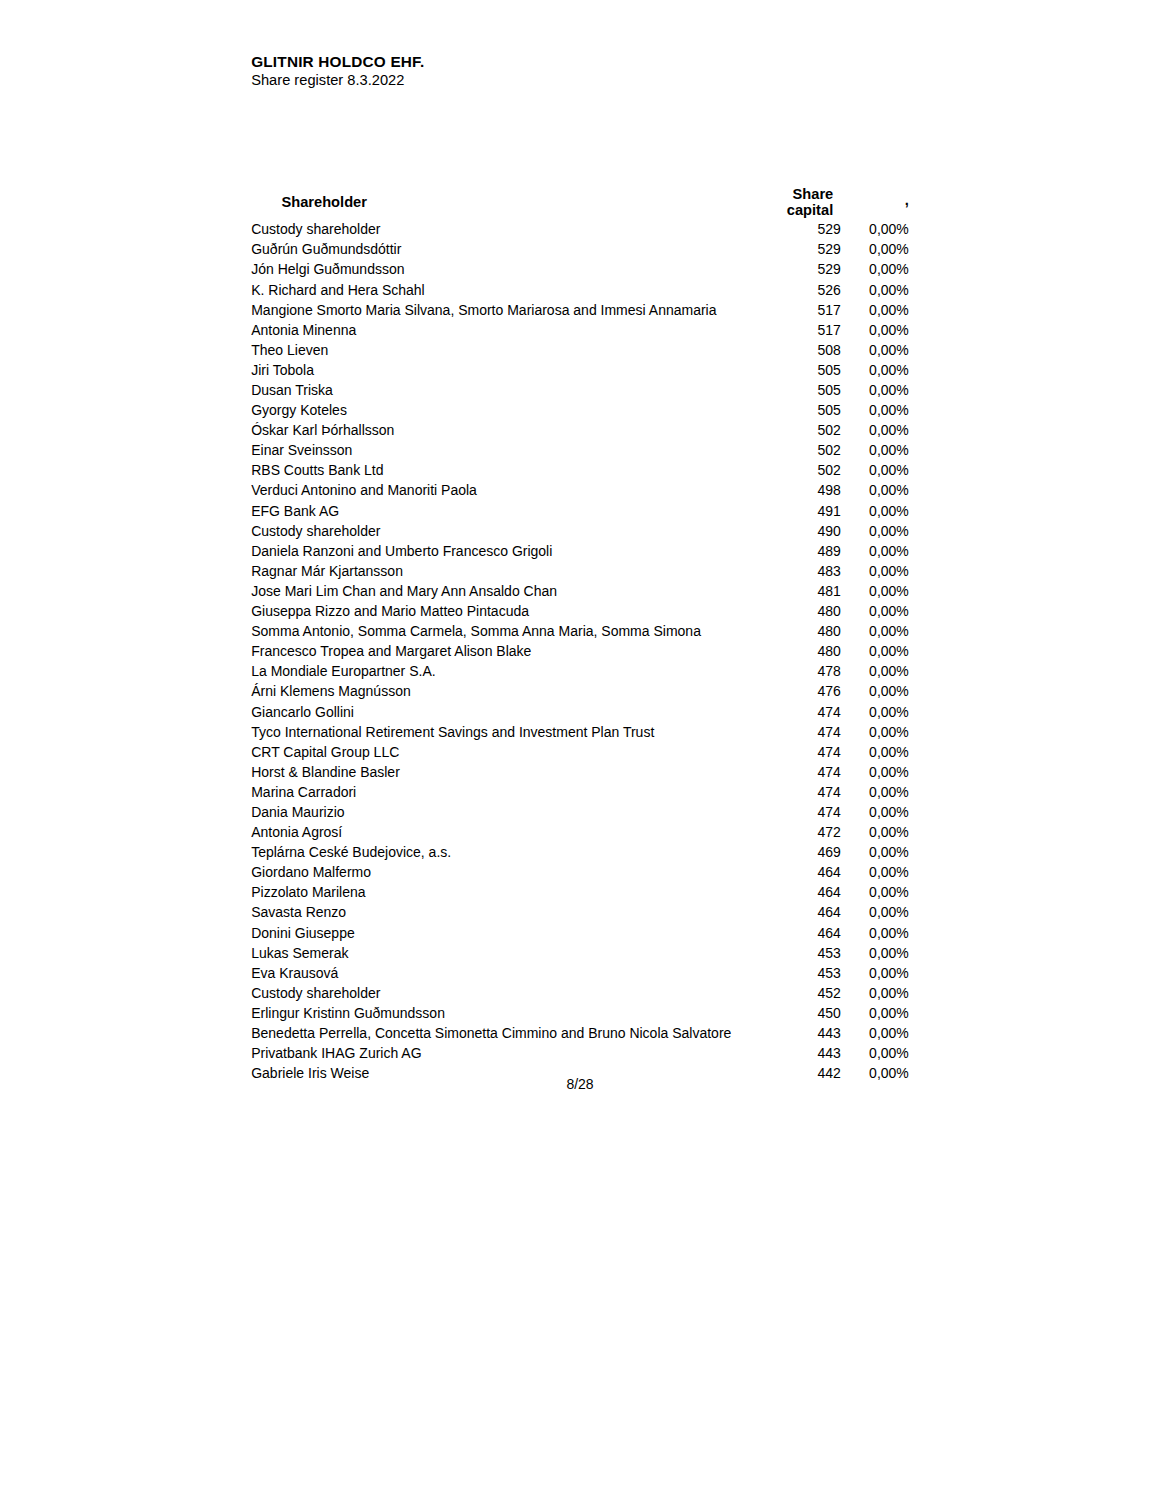GLITNIR HOLDCO EHF.
Share register 8.3.2022
| Shareholder | Share capital | , |
| --- | --- | --- |
| Custody shareholder | 529 | 0,00% |
| Guðrún Guðmundsdóttir | 529 | 0,00% |
| Jón Helgi Guðmundsson | 529 | 0,00% |
| K. Richard and Hera Schahl | 526 | 0,00% |
| Mangione Smorto Maria Silvana, Smorto Mariarosa and Immesi Annamaria | 517 | 0,00% |
| Antonia Minenna | 517 | 0,00% |
| Theo Lieven | 508 | 0,00% |
| Jiri Tobola | 505 | 0,00% |
| Dusan Triska | 505 | 0,00% |
| Gyorgy Koteles | 505 | 0,00% |
| Óskar Karl Þórhallsson | 502 | 0,00% |
| Einar Sveinsson | 502 | 0,00% |
| RBS Coutts Bank Ltd | 502 | 0,00% |
| Verduci Antonino and Manoriti Paola | 498 | 0,00% |
| EFG Bank AG | 491 | 0,00% |
| Custody shareholder | 490 | 0,00% |
| Daniela Ranzoni and Umberto Francesco Grigoli | 489 | 0,00% |
| Ragnar Már Kjartansson | 483 | 0,00% |
| Jose Mari Lim Chan and Mary Ann Ansaldo Chan | 481 | 0,00% |
| Giuseppa Rizzo and Mario Matteo Pintacuda | 480 | 0,00% |
| Somma Antonio, Somma Carmela, Somma Anna Maria, Somma Simona | 480 | 0,00% |
| Francesco Tropea and Margaret Alison Blake | 480 | 0,00% |
| La Mondiale Europartner S.A. | 478 | 0,00% |
| Árni Klemens Magnússon | 476 | 0,00% |
| Giancarlo Gollini | 474 | 0,00% |
| Tyco International Retirement Savings and Investment Plan Trust | 474 | 0,00% |
| CRT Capital Group LLC | 474 | 0,00% |
| Horst & Blandine Basler | 474 | 0,00% |
| Marina Carradori | 474 | 0,00% |
| Dania Maurizio | 474 | 0,00% |
| Antonia Agrosí | 472 | 0,00% |
| Teplárna Ceské Budejovice, a.s. | 469 | 0,00% |
| Giordano Malfermo | 464 | 0,00% |
| Pizzolato Marilena | 464 | 0,00% |
| Savasta Renzo | 464 | 0,00% |
| Donini Giuseppe | 464 | 0,00% |
| Lukas Semerak | 453 | 0,00% |
| Eva Krausová | 453 | 0,00% |
| Custody shareholder | 452 | 0,00% |
| Erlingur Kristinn Guðmundsson | 450 | 0,00% |
| Benedetta Perrella, Concetta Simonetta Cimmino and Bruno Nicola Salvatore | 443 | 0,00% |
| Privatbank IHAG Zurich AG | 443 | 0,00% |
| Gabriele Iris Weise | 442 | 0,00% |
8/28